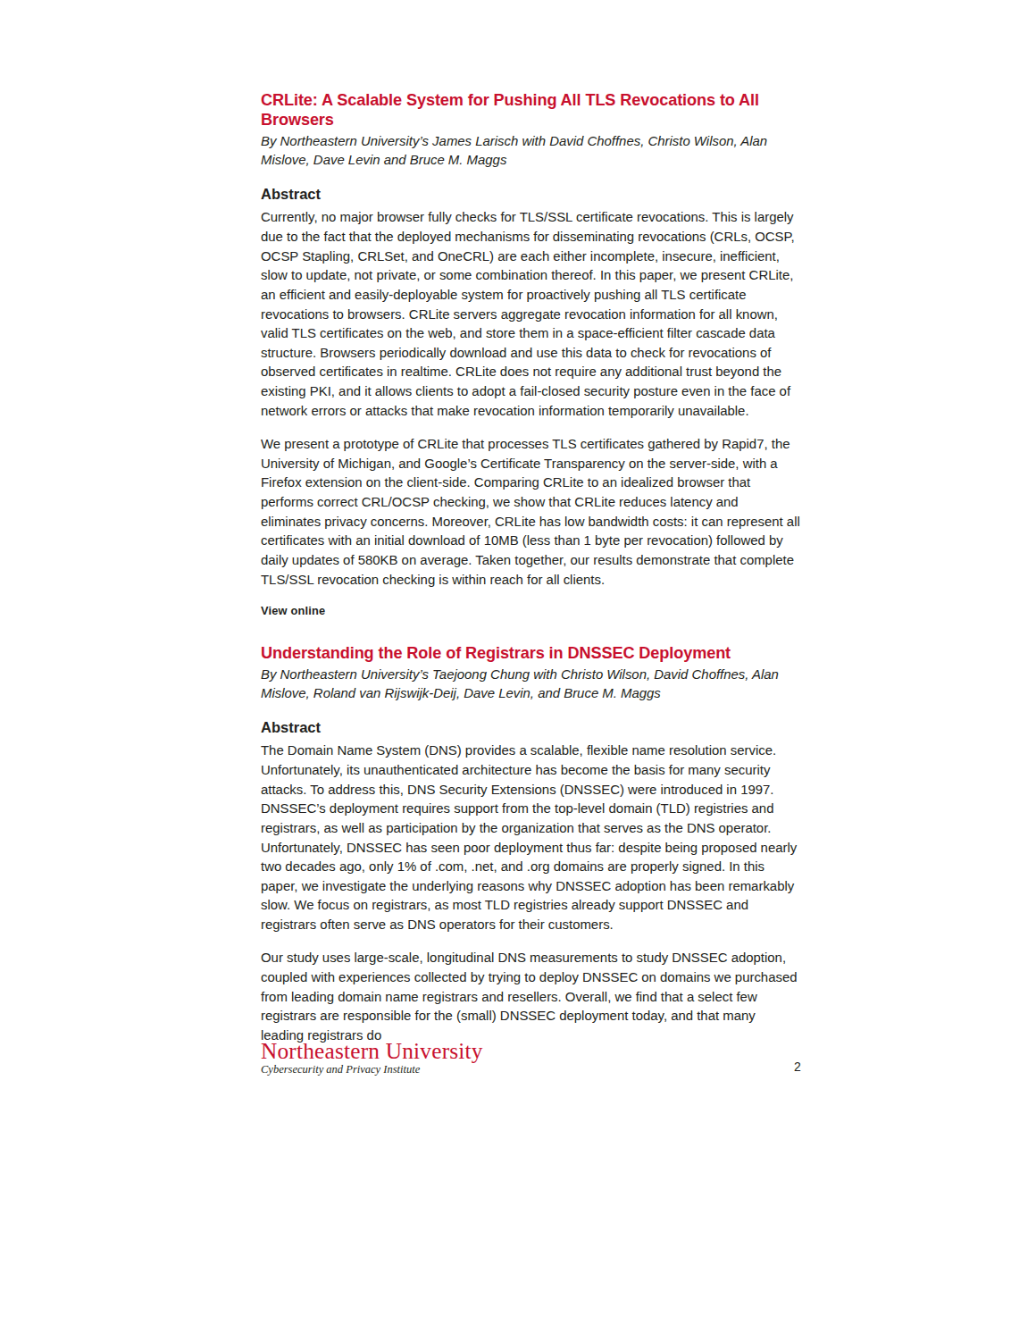CRLite: A Scalable System for Pushing All TLS Revocations to All Browsers
By Northeastern University’s James Larisch with David Choffnes, Christo Wilson, Alan Mislove, Dave Levin and Bruce M. Maggs
Abstract
Currently, no major browser fully checks for TLS/SSL certificate revocations. This is largely due to the fact that the deployed mechanisms for disseminating revocations (CRLs, OCSP, OCSP Stapling, CRLSet, and OneCRL) are each either incomplete, insecure, inefficient, slow to update, not private, or some combination thereof. In this paper, we present CRLite, an efficient and easily-deployable system for proactively pushing all TLS certificate revocations to browsers. CRLite servers aggregate revocation information for all known, valid TLS certificates on the web, and store them in a space-efficient filter cascade data structure. Browsers periodically download and use this data to check for revocations of observed certificates in realtime. CRLite does not require any additional trust beyond the existing PKI, and it allows clients to adopt a fail-closed security posture even in the face of network errors or attacks that make revocation information temporarily unavailable.
We present a prototype of CRLite that processes TLS certificates gathered by Rapid7, the University of Michigan, and Google’s Certificate Transparency on the server-side, with a Firefox extension on the client-side. Comparing CRLite to an idealized browser that performs correct CRL/OCSP checking, we show that CRLite reduces latency and eliminates privacy concerns. Moreover, CRLite has low bandwidth costs: it can represent all certificates with an initial download of 10MB (less than 1 byte per revocation) followed by daily updates of 580KB on average. Taken together, our results demonstrate that complete TLS/SSL revocation checking is within reach for all clients.
View online
Understanding the Role of Registrars in DNSSEC Deployment
By Northeastern University’s Taejoong Chung with Christo Wilson, David Choffnes, Alan Mislove, Roland van Rijswijk-Deij, Dave Levin, and Bruce M. Maggs
Abstract
The Domain Name System (DNS) provides a scalable, flexible name resolution service. Unfortunately, its unauthenticated architecture has become the basis for many security attacks. To address this, DNS Security Extensions (DNSSEC) were introduced in 1997. DNSSEC’s deployment requires support from the top-level domain (TLD) registries and registrars, as well as participation by the organization that serves as the DNS operator. Unfortunately, DNSSEC has seen poor deployment thus far: despite being proposed nearly two decades ago, only 1% of .com, .net, and .org domains are properly signed. In this paper, we investigate the underlying reasons why DNSSEC adoption has been remarkably slow. We focus on registrars, as most TLD registries already support DNSSEC and registrars often serve as DNS operators for their customers.
Our study uses large-scale, longitudinal DNS measurements to study DNSSEC adoption, coupled with experiences collected by trying to deploy DNSSEC on domains we purchased from leading domain name registrars and resellers. Overall, we find that a select few registrars are responsible for the (small) DNSSEC deployment today, and that many leading registrars do
Northeastern University
Cybersecurity and Privacy Institute
2